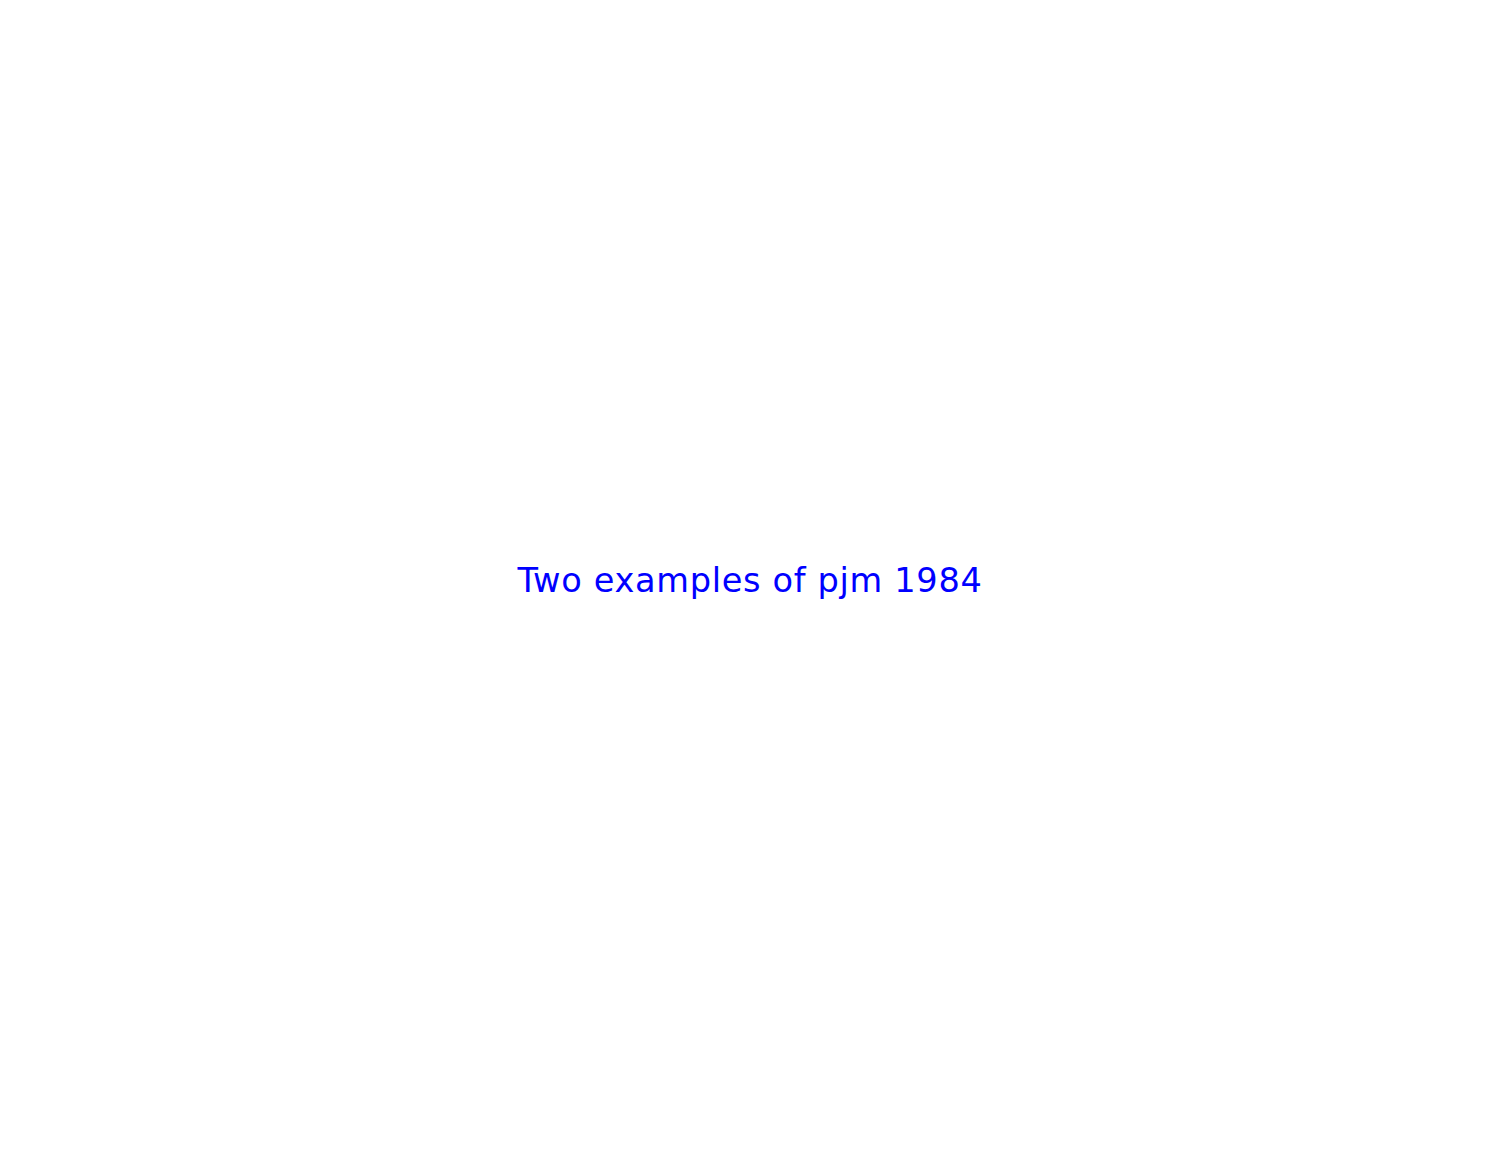Two examples of pjm 1984